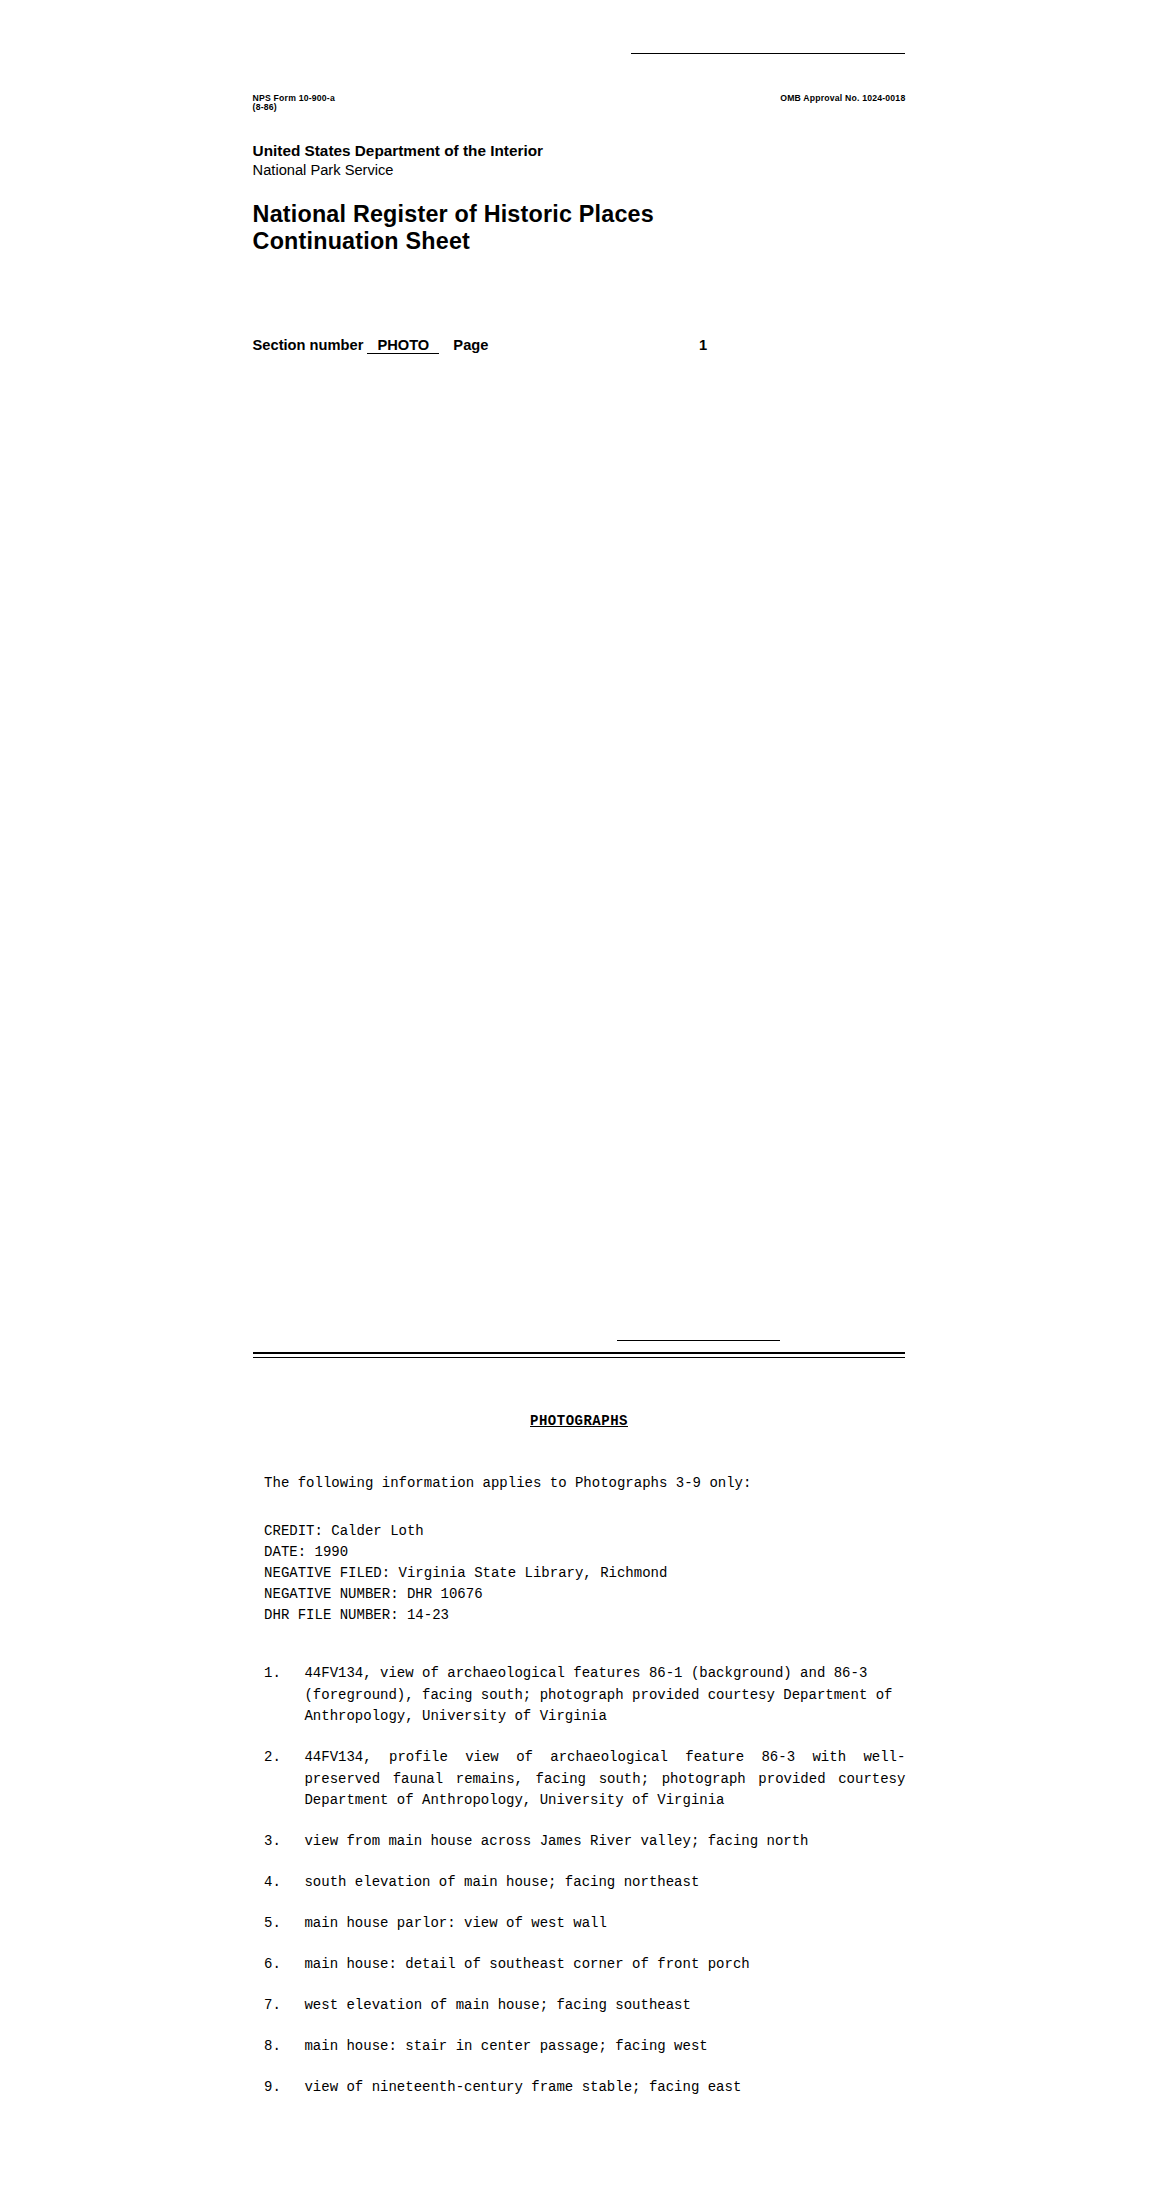NPS Form 10-900-a
(8-86)
OMB Approval No. 1024-0018
United States Department of the Interior
National Park Service
National Register of Historic Places
Continuation Sheet
Section number PHOTO Page 1
PHOTOGRAPHS
The following information applies to Photographs 3-9 only:
CREDIT: Calder Loth
DATE: 1990
NEGATIVE FILED: Virginia State Library, Richmond
NEGATIVE NUMBER: DHR 10676
DHR FILE NUMBER: 14-23
1. 44FV134, view of archaeological features 86-1 (background) and 86-3 (foreground), facing south; photograph provided courtesy Department of Anthropology, University of Virginia
2. 44FV134, profile view of archaeological feature 86-3 with well-preserved faunal remains, facing south; photograph provided courtesy Department of Anthropology, University of Virginia
3. view from main house across James River valley; facing north
4. south elevation of main house; facing northeast
5. main house parlor: view of west wall
6. main house: detail of southeast corner of front porch
7. west elevation of main house; facing southeast
8. main house: stair in center passage; facing west
9. view of nineteenth-century frame stable; facing east